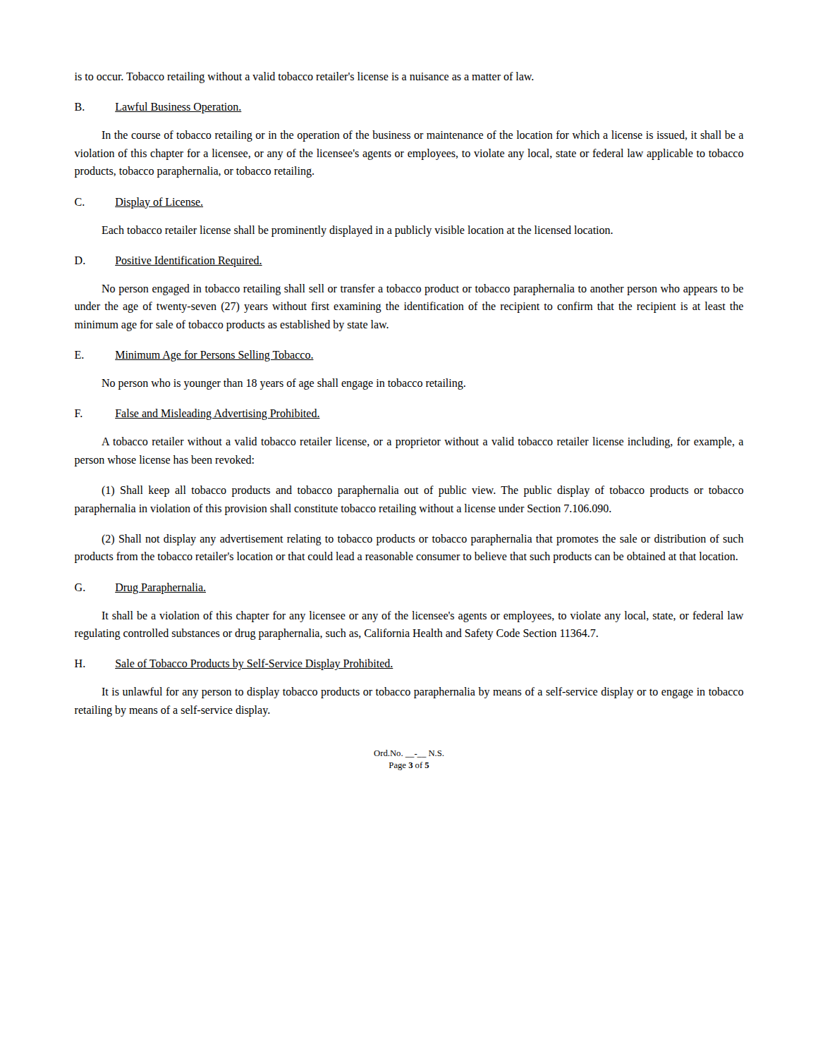is to occur. Tobacco retailing without a valid tobacco retailer's license is a nuisance as a matter of law.
B. Lawful Business Operation.
In the course of tobacco retailing or in the operation of the business or maintenance of the location for which a license is issued, it shall be a violation of this chapter for a licensee, or any of the licensee's agents or employees, to violate any local, state or federal law applicable to tobacco products, tobacco paraphernalia, or tobacco retailing.
C. Display of License.
Each tobacco retailer license shall be prominently displayed in a publicly visible location at the licensed location.
D. Positive Identification Required.
No person engaged in tobacco retailing shall sell or transfer a tobacco product or tobacco paraphernalia to another person who appears to be under the age of twenty-seven (27) years without first examining the identification of the recipient to confirm that the recipient is at least the minimum age for sale of tobacco products as established by state law.
E. Minimum Age for Persons Selling Tobacco.
No person who is younger than 18 years of age shall engage in tobacco retailing.
F. False and Misleading Advertising Prohibited.
A tobacco retailer without a valid tobacco retailer license, or a proprietor without a valid tobacco retailer license including, for example, a person whose license has been revoked:
(1) Shall keep all tobacco products and tobacco paraphernalia out of public view. The public display of tobacco products or tobacco paraphernalia in violation of this provision shall constitute tobacco retailing without a license under Section 7.106.090.
(2) Shall not display any advertisement relating to tobacco products or tobacco paraphernalia that promotes the sale or distribution of such products from the tobacco retailer's location or that could lead a reasonable consumer to believe that such products can be obtained at that location.
G. Drug Paraphernalia.
It shall be a violation of this chapter for any licensee or any of the licensee's agents or employees, to violate any local, state, or federal law regulating controlled substances or drug paraphernalia, such as, California Health and Safety Code Section 11364.7.
H. Sale of Tobacco Products by Self-Service Display Prohibited.
It is unlawful for any person to display tobacco products or tobacco paraphernalia by means of a self-service display or to engage in tobacco retailing by means of a self-service display.
Ord.No. __-__ N.S. Page 3 of 5